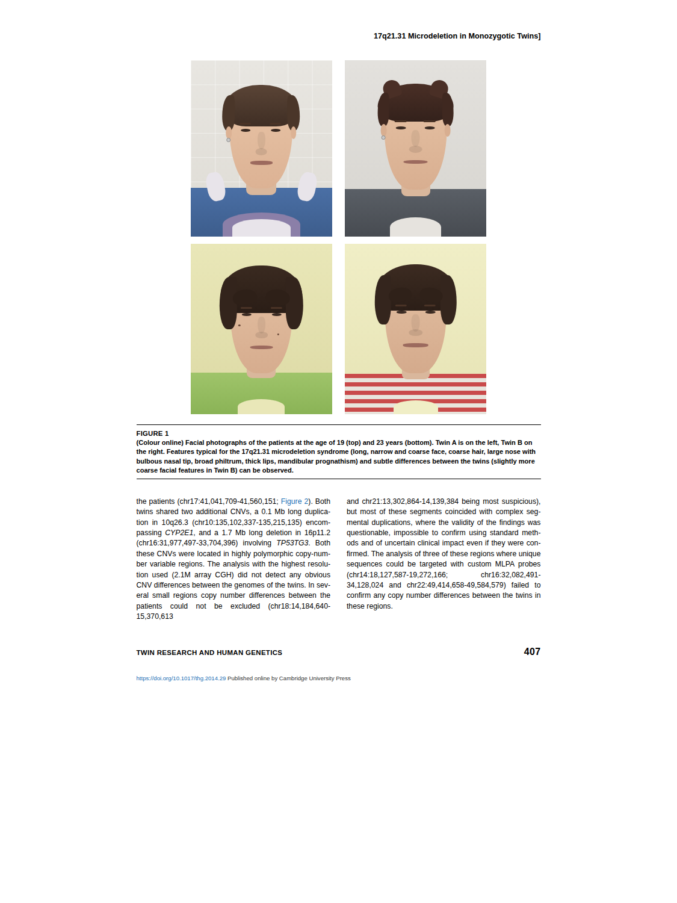17q21.31 Microdeletion in Monozygotic Twins]
FIGURE 1
(Colour online) Facial photographs of the patients at the age of 19 (top) and 23 years (bottom). Twin A is on the left, Twin B on the right. Features typical for the 17q21.31 microdeletion syndrome (long, narrow and coarse face, coarse hair, large nose with bulbous nasal tip, broad philtrum, thick lips, mandibular prognathism) and subtle differences between the twins (slightly more coarse facial features in Twin B) can be observed.
the patients (chr17:41,041,709-41,560,151; Figure 2). Both twins shared two additional CNVs, a 0.1 Mb long duplication in 10q26.3 (chr10:135,102,337-135,215,135) encompassing CYP2E1, and a 1.7 Mb long deletion in 16p11.2 (chr16:31,977,497-33,704,396) involving TP53TG3. Both these CNVs were located in highly polymorphic copy-number variable regions. The analysis with the highest resolution used (2.1M array CGH) did not detect any obvious CNV differences between the genomes of the twins. In several small regions copy number differences between the patients could not be excluded (chr18:14,184,640-15,370,613
and chr21:13,302,864-14,139,384 being most suspicious), but most of these segments coincided with complex segmental duplications, where the validity of the findings was questionable, impossible to confirm using standard methods and of uncertain clinical impact even if they were confirmed. The analysis of three of these regions where unique sequences could be targeted with custom MLPA probes (chr14:18,127,587-19,272,166; chr16:32,082,491-34,128,024 and chr22:49,414,658-49,584,579) failed to confirm any copy number differences between the twins in these regions.
TWIN RESEARCH AND HUMAN GENETICS 407
https://doi.org/10.1017/thg.2014.29 Published online by Cambridge University Press